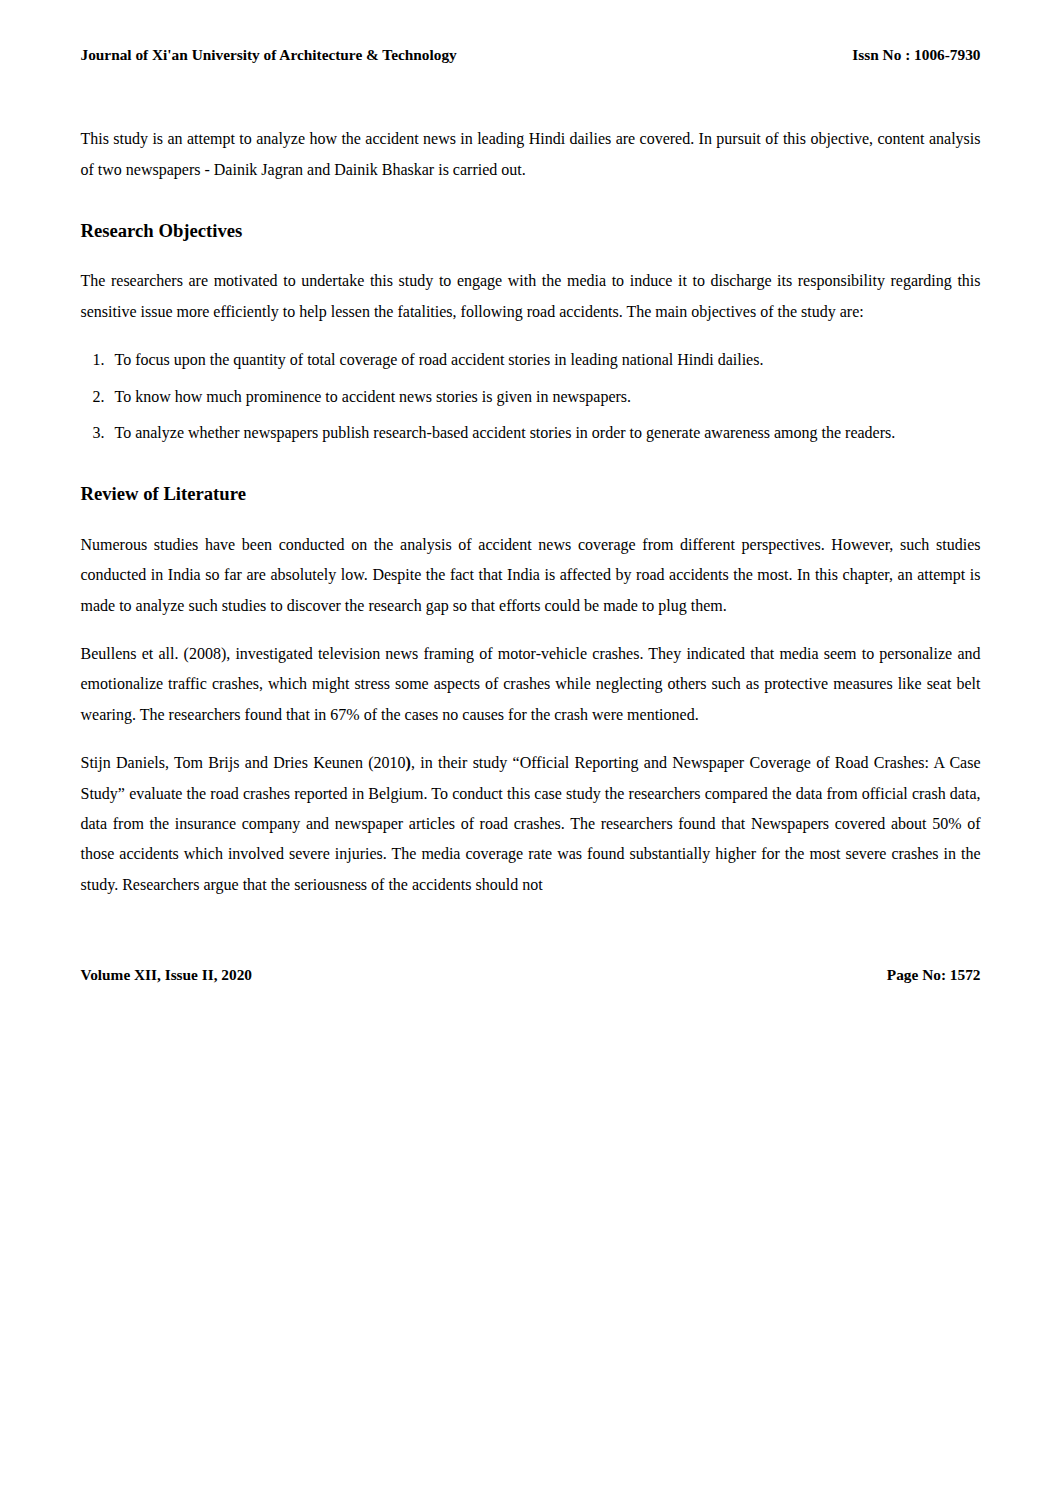Journal of Xi'an University of Architecture & Technology
Issn No : 1006-7930
This study is an attempt to analyze how the accident news in leading Hindi dailies are covered. In pursuit of this objective, content analysis of two newspapers - Dainik Jagran and Dainik Bhaskar is carried out.
Research Objectives
The researchers are motivated to undertake this study to engage with the media to induce it to discharge its responsibility regarding this sensitive issue more efficiently to help lessen the fatalities, following road accidents. The main objectives of the study are:
To focus upon the quantity of total coverage of road accident stories in leading national Hindi dailies.
To know how much prominence to accident news stories is given in newspapers.
To analyze whether newspapers publish research-based accident stories in order to generate awareness among the readers.
Review of Literature
Numerous studies have been conducted on the analysis of accident news coverage from different perspectives. However, such studies conducted in India so far are absolutely low. Despite the fact that India is affected by road accidents the most. In this chapter, an attempt is made to analyze such studies to discover the research gap so that efforts could be made to plug them.
Beullens et all. (2008), investigated television news framing of motor-vehicle crashes. They indicated that media seem to personalize and emotionalize traffic crashes, which might stress some aspects of crashes while neglecting others such as protective measures like seat belt wearing. The researchers found that in 67% of the cases no causes for the crash were mentioned.
Stijn Daniels, Tom Brijs and Dries Keunen (2010), in their study “Official Reporting and Newspaper Coverage of Road Crashes: A Case Study” evaluate the road crashes reported in Belgium. To conduct this case study the researchers compared the data from official crash data, data from the insurance company and newspaper articles of road crashes. The researchers found that Newspapers covered about 50% of those accidents which involved severe injuries. The media coverage rate was found substantially higher for the most severe crashes in the study. Researchers argue that the seriousness of the accidents should not
Volume XII, Issue II, 2020
Page No: 1572